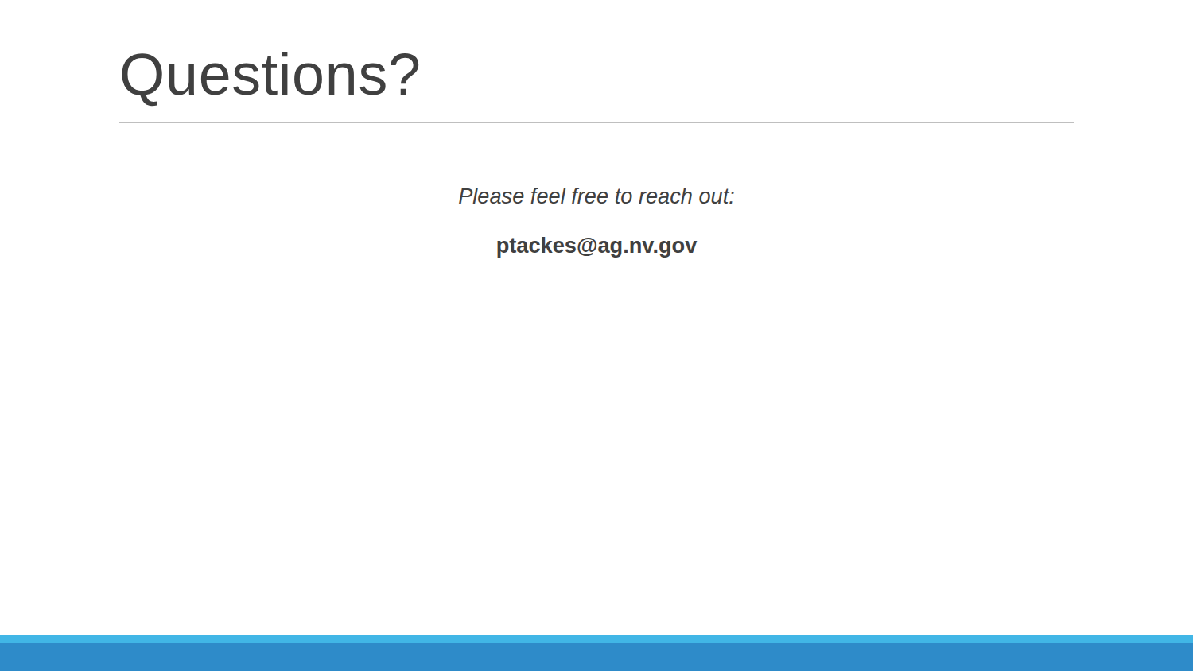Questions?
Please feel free to reach out:
ptackes@ag.nv.gov